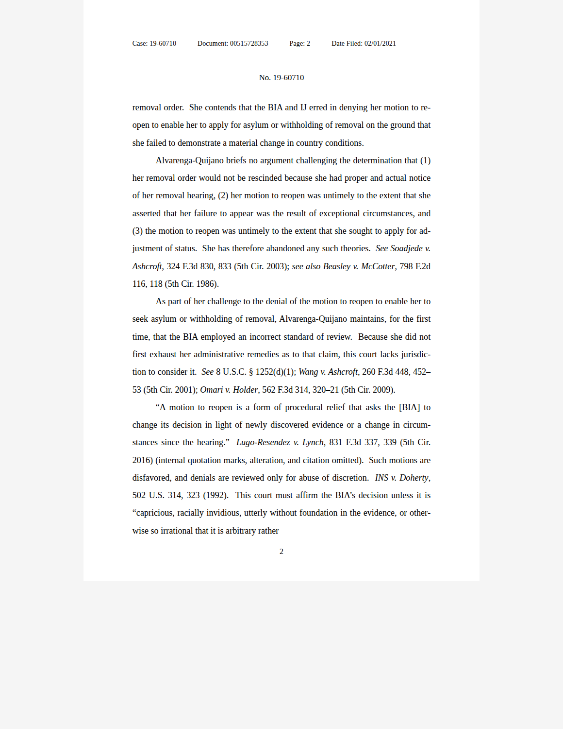Case: 19-60710 Document: 00515728353 Page: 2 Date Filed: 02/01/2021
No. 19-60710
removal order. She contends that the BIA and IJ erred in denying her motion to reopen to enable her to apply for asylum or withholding of removal on the ground that she failed to demonstrate a material change in country conditions.
Alvarenga-Quijano briefs no argument challenging the determination that (1) her removal order would not be rescinded because she had proper and actual notice of her removal hearing, (2) her motion to reopen was untimely to the extent that she asserted that her failure to appear was the result of exceptional circumstances, and (3) the motion to reopen was untimely to the extent that she sought to apply for adjustment of status. She has therefore abandoned any such theories. See Soadjede v. Ashcroft, 324 F.3d 830, 833 (5th Cir. 2003); see also Beasley v. McCotter, 798 F.2d 116, 118 (5th Cir. 1986).
As part of her challenge to the denial of the motion to reopen to enable her to seek asylum or withholding of removal, Alvarenga-Quijano maintains, for the first time, that the BIA employed an incorrect standard of review. Because she did not first exhaust her administrative remedies as to that claim, this court lacks jurisdiction to consider it. See 8 U.S.C. § 1252(d)(1); Wang v. Ashcroft, 260 F.3d 448, 452–53 (5th Cir. 2001); Omari v. Holder, 562 F.3d 314, 320–21 (5th Cir. 2009).
“A motion to reopen is a form of procedural relief that asks the [BIA] to change its decision in light of newly discovered evidence or a change in circumstances since the hearing.” Lugo-Resendez v. Lynch, 831 F.3d 337, 339 (5th Cir. 2016) (internal quotation marks, alteration, and citation omitted). Such motions are disfavored, and denials are reviewed only for abuse of discretion. INS v. Doherty, 502 U.S. 314, 323 (1992). This court must affirm the BIA’s decision unless it is “capricious, racially invidious, utterly without foundation in the evidence, or otherwise so irrational that it is arbitrary rather
2